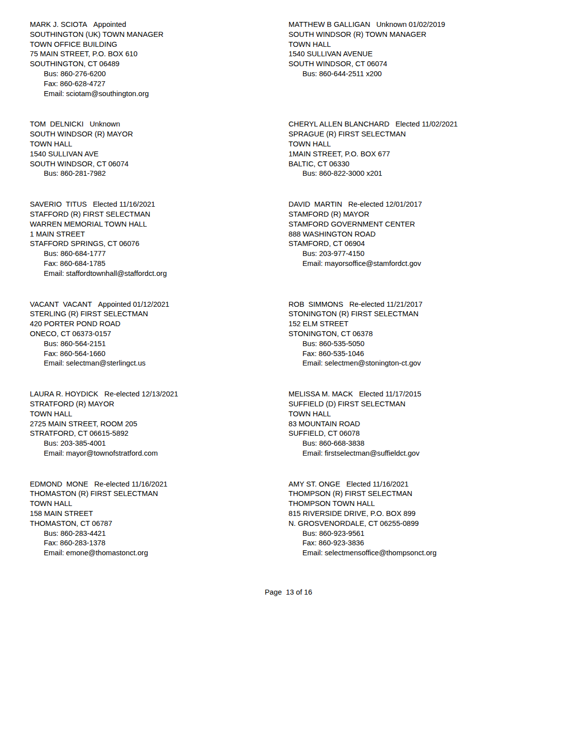MARK J. SCIOTA Appointed
SOUTHINGTON (UK) TOWN MANAGER
TOWN OFFICE BUILDING
75 MAIN STREET, P.O. BOX 610
SOUTHINGTON, CT 06489
Bus: 860-276-6200
Fax: 860-628-4727
Email: sciotam@southington.org
MATTHEW B GALLIGAN Unknown 01/02/2019
SOUTH WINDSOR (R) TOWN MANAGER
TOWN HALL
1540 SULLIVAN AVENUE
SOUTH WINDSOR, CT 06074
Bus: 860-644-2511 x200
TOM DELNICKI Unknown
SOUTH WINDSOR (R) MAYOR
TOWN HALL
1540 SULLIVAN AVE
SOUTH WINDSOR, CT 06074
Bus: 860-281-7982
CHERYL ALLEN BLANCHARD Elected 11/02/2021
SPRAGUE (R) FIRST SELECTMAN
TOWN HALL
1MAIN STREET, P.O. BOX 677
BALTIC, CT 06330
Bus: 860-822-3000 x201
SAVERIO TITUS Elected 11/16/2021
STAFFORD (R) FIRST SELECTMAN
WARREN MEMORIAL TOWN HALL
1 MAIN STREET
STAFFORD SPRINGS, CT 06076
Bus: 860-684-1777
Fax: 860-684-1785
Email: staffordtownhall@staffordct.org
DAVID MARTIN Re-elected 12/01/2017
STAMFORD (R) MAYOR
STAMFORD GOVERNMENT CENTER
888 WASHINGTON ROAD
STAMFORD, CT 06904
Bus: 203-977-4150
Email: mayorsoffice@stamfordct.gov
VACANT VACANT Appointed 01/12/2021
STERLING (R) FIRST SELECTMAN
420 PORTER POND ROAD
ONECO, CT 06373-0157
Bus: 860-564-2151
Fax: 860-564-1660
Email: selectman@sterlingct.us
ROB SIMMONS Re-elected 11/21/2017
STONINGTON (R) FIRST SELECTMAN
152 ELM STREET
STONINGTON, CT 06378
Bus: 860-535-5050
Fax: 860-535-1046
Email: selectmen@stonington-ct.gov
LAURA R. HOYDICK Re-elected 12/13/2021
STRATFORD (R) MAYOR
TOWN HALL
2725 MAIN STREET, ROOM 205
STRATFORD, CT 06615-5892
Bus: 203-385-4001
Email: mayor@townofstratford.com
MELISSA M. MACK Elected 11/17/2015
SUFFIELD (D) FIRST SELECTMAN
TOWN HALL
83 MOUNTAIN ROAD
SUFFIELD, CT 06078
Bus: 860-668-3838
Email: firstselectman@suffieldct.gov
EDMOND MONE Re-elected 11/16/2021
THOMASTON (R) FIRST SELECTMAN
TOWN HALL
158 MAIN STREET
THOMASTON, CT 06787
Bus: 860-283-4421
Fax: 860-283-1378
Email: emone@thomastonct.org
AMY ST. ONGE Elected 11/16/2021
THOMPSON (R) FIRST SELECTMAN
THOMPSON TOWN HALL
815 RIVERSIDE DRIVE, P.O. BOX 899
N. GROSVENORDALE, CT 06255-0899
Bus: 860-923-9561
Fax: 860-923-3836
Email: selectmensoffice@thompsonct.org
Page 13 of 16